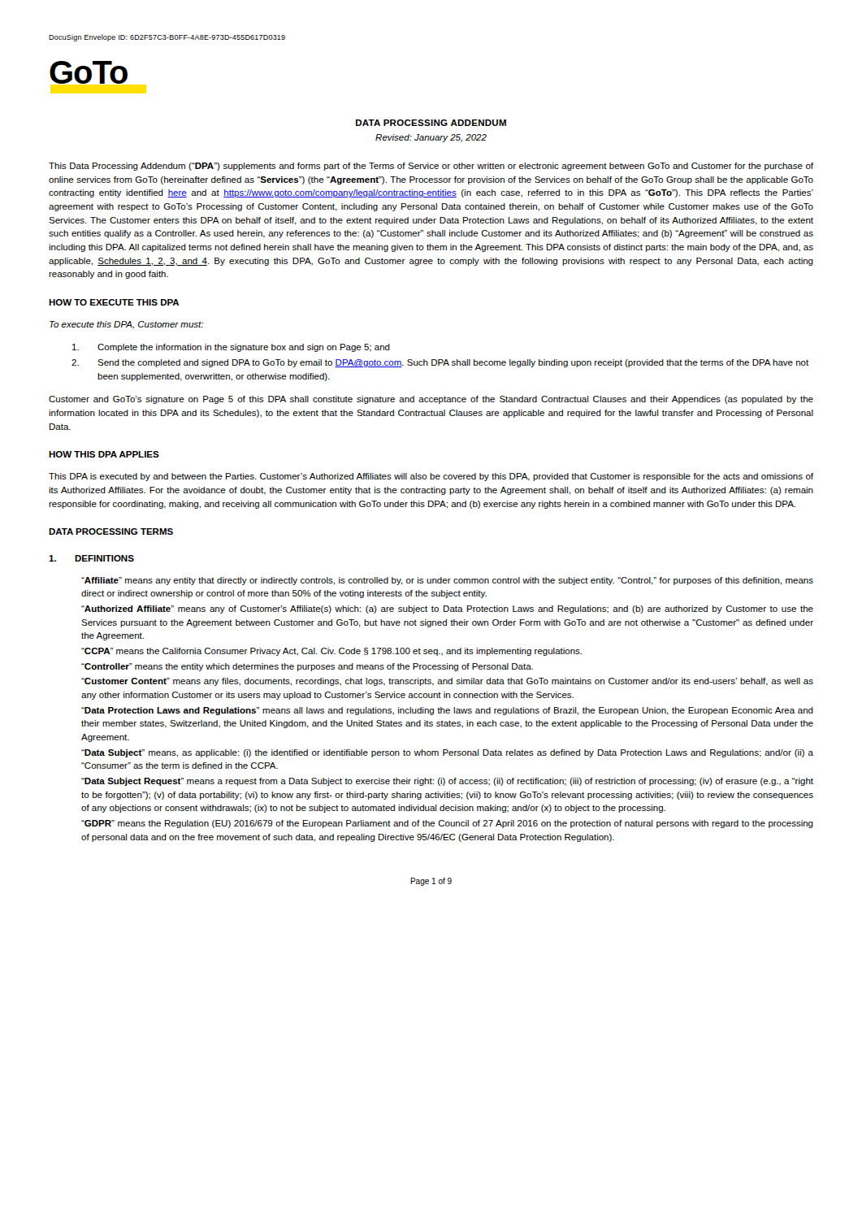DocuSign Envelope ID: 6D2F57C3-B0FF-4A8E-973D-455D617D0319
GoTo
DATA PROCESSING ADDENDUM
Revised: January 25, 2022
This Data Processing Addendum (“DPA”) supplements and forms part of the Terms of Service or other written or electronic agreement between GoTo and Customer for the purchase of online services from GoTo (hereinafter defined as “Services”) (the “Agreement”). The Processor for provision of the Services on behalf of the GoTo Group shall be the applicable GoTo contracting entity identified here and at https://www.goto.com/company/legal/contracting-entities (in each case, referred to in this DPA as “GoTo”). This DPA reflects the Parties’ agreement with respect to GoTo’s Processing of Customer Content, including any Personal Data contained therein, on behalf of Customer while Customer makes use of the GoTo Services. The Customer enters this DPA on behalf of itself, and to the extent required under Data Protection Laws and Regulations, on behalf of its Authorized Affiliates, to the extent such entities qualify as a Controller. As used herein, any references to the: (a) “Customer” shall include Customer and its Authorized Affiliates; and (b) “Agreement” will be construed as including this DPA. All capitalized terms not defined herein shall have the meaning given to them in the Agreement. This DPA consists of distinct parts: the main body of the DPA, and, as applicable, Schedules 1, 2, 3, and 4. By executing this DPA, GoTo and Customer agree to comply with the following provisions with respect to any Personal Data, each acting reasonably and in good faith.
HOW TO EXECUTE THIS DPA
To execute this DPA, Customer must:
1. Complete the information in the signature box and sign on Page 5; and
2. Send the completed and signed DPA to GoTo by email to DPA@goto.com. Such DPA shall become legally binding upon receipt (provided that the terms of the DPA have not been supplemented, overwritten, or otherwise modified).
Customer and GoTo’s signature on Page 5 of this DPA shall constitute signature and acceptance of the Standard Contractual Clauses and their Appendices (as populated by the information located in this DPA and its Schedules), to the extent that the Standard Contractual Clauses are applicable and required for the lawful transfer and Processing of Personal Data.
HOW THIS DPA APPLIES
This DPA is executed by and between the Parties. Customer’s Authorized Affiliates will also be covered by this DPA, provided that Customer is responsible for the acts and omissions of its Authorized Affiliates. For the avoidance of doubt, the Customer entity that is the contracting party to the Agreement shall, on behalf of itself and its Authorized Affiliates: (a) remain responsible for coordinating, making, and receiving all communication with GoTo under this DPA; and (b) exercise any rights herein in a combined manner with GoTo under this DPA.
DATA PROCESSING TERMS
1. DEFINITIONS
“Affiliate” means any entity that directly or indirectly controls, is controlled by, or is under common control with the subject entity. “Control,” for purposes of this definition, means direct or indirect ownership or control of more than 50% of the voting interests of the subject entity.
“Authorized Affiliate” means any of Customer's Affiliate(s) which: (a) are subject to Data Protection Laws and Regulations; and (b) are authorized by Customer to use the Services pursuant to the Agreement between Customer and GoTo, but have not signed their own Order Form with GoTo and are not otherwise a "Customer" as defined under the Agreement.
“CCPA” means the California Consumer Privacy Act, Cal. Civ. Code § 1798.100 et seq., and its implementing regulations.
“Controller” means the entity which determines the purposes and means of the Processing of Personal Data.
“Customer Content” means any files, documents, recordings, chat logs, transcripts, and similar data that GoTo maintains on Customer and/or its end-users’ behalf, as well as any other information Customer or its users may upload to Customer’s Service account in connection with the Services.
“Data Protection Laws and Regulations” means all laws and regulations, including the laws and regulations of Brazil, the European Union, the European Economic Area and their member states, Switzerland, the United Kingdom, and the United States and its states, in each case, to the extent applicable to the Processing of Personal Data under the Agreement.
“Data Subject” means, as applicable: (i) the identified or identifiable person to whom Personal Data relates as defined by Data Protection Laws and Regulations; and/or (ii) a “Consumer” as the term is defined in the CCPA.
“Data Subject Request” means a request from a Data Subject to exercise their right: (i) of access; (ii) of rectification; (iii) of restriction of processing; (iv) of erasure (e.g., a “right to be forgotten”); (v) of data portability; (vi) to know any first- or third-party sharing activities; (vii) to know GoTo’s relevant processing activities; (viii) to review the consequences of any objections or consent withdrawals; (ix) to not be subject to automated individual decision making; and/or (x) to object to the processing.
“GDPR” means the Regulation (EU) 2016/679 of the European Parliament and of the Council of 27 April 2016 on the protection of natural persons with regard to the processing of personal data and on the free movement of such data, and repealing Directive 95/46/EC (General Data Protection Regulation).
Page 1 of 9